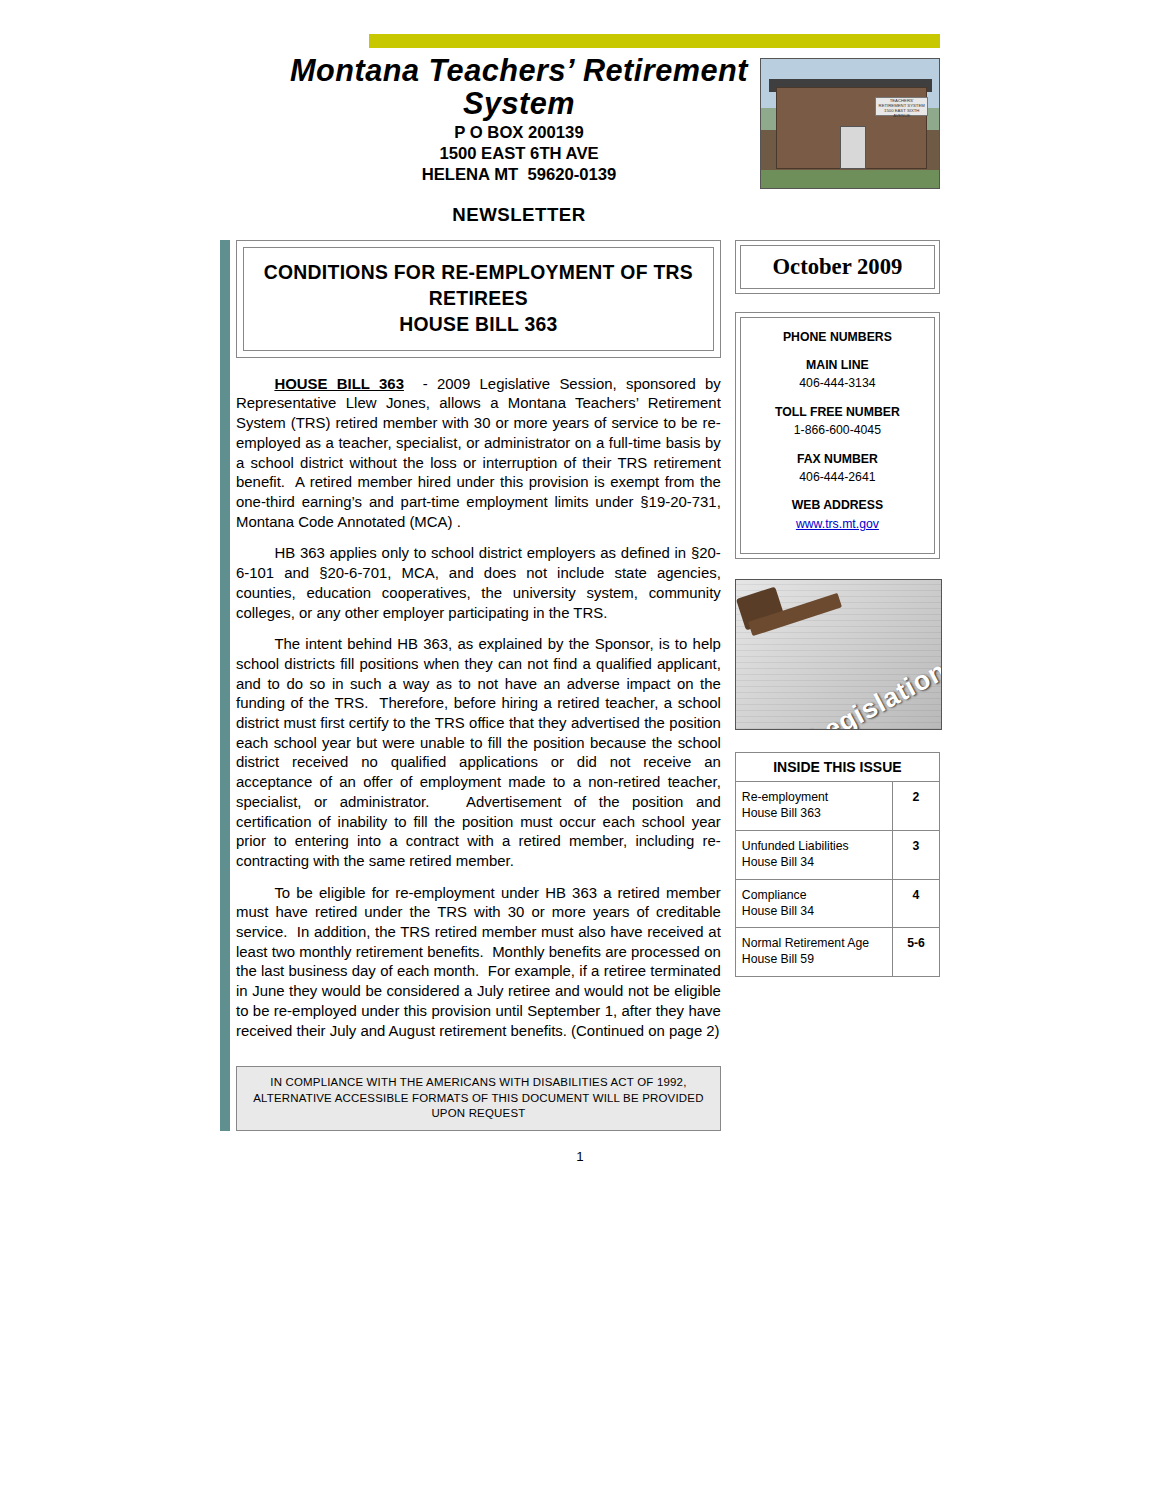Montana Teachers’ Retirement System
P O BOX 200139
1500 EAST 6TH AVE
HELENA MT 59620-0139
NEWSLETTER
TEACHERS’ RETIREMENT SYSTEM
1500 EAST SIXTH AVENUE
CONDITIONS FOR RE-EMPLOYMENT OF TRS RETIREES
HOUSE BILL 363
HOUSE BILL 363 - 2009 Legislative Session, sponsored by Representative Llew Jones, allows a Montana Teachers’ Retirement System (TRS) retired member with 30 or more years of service to be re-employed as a teacher, specialist, or administrator on a full-time basis by a school district without the loss or interruption of their TRS retirement benefit. A retired member hired under this provision is exempt from the one-third earning’s and part-time employment limits under §19-20-731, Montana Code Annotated (MCA) .
HB 363 applies only to school district employers as defined in §20-6-101 and §20-6-701, MCA, and does not include state agencies, counties, education cooperatives, the university system, community colleges, or any other employer participating in the TRS.
The intent behind HB 363, as explained by the Sponsor, is to help school districts fill positions when they can not find a qualified applicant, and to do so in such a way as to not have an adverse impact on the funding of the TRS. Therefore, before hiring a retired teacher, a school district must first certify to the TRS office that they advertised the position each school year but were unable to fill the position because the school district received no qualified applications or did not receive an acceptance of an offer of employment made to a non-retired teacher, specialist, or administrator. Advertisement of the position and certification of inability to fill the position must occur each school year prior to entering into a contract with a retired member, including re-contracting with the same retired member.
To be eligible for re-employment under HB 363 a retired member must have retired under the TRS with 30 or more years of creditable service. In addition, the TRS retired member must also have received at least two monthly retirement benefits. Monthly benefits are processed on the last business day of each month. For example, if a retiree terminated in June they would be considered a July retiree and would not be eligible to be re-employed under this provision until September 1, after they have received their July and August retirement benefits. (Continued on page 2)
IN COMPLIANCE WITH THE AMERICANS WITH DISABILITIES ACT OF 1992,
ALTERNATIVE ACCESSIBLE FORMATS OF THIS DOCUMENT WILL BE PROVIDED
UPON REQUEST
October 2009
PHONE NUMBERS
MAIN LINE
406-444-3134
TOLL FREE NUMBER
1-866-600-4045
FAX NUMBER
406-444-2641
WEB ADDRESS
www.trs.mt.gov
Legislation
INSIDE THIS ISSUE
| Re-employment House Bill 363 | 2 |
| Unfunded Liabilities House Bill 34 | 3 |
| Compliance House Bill 34 | 4 |
| Normal Retirement Age House Bill 59 | 5-6 |
1